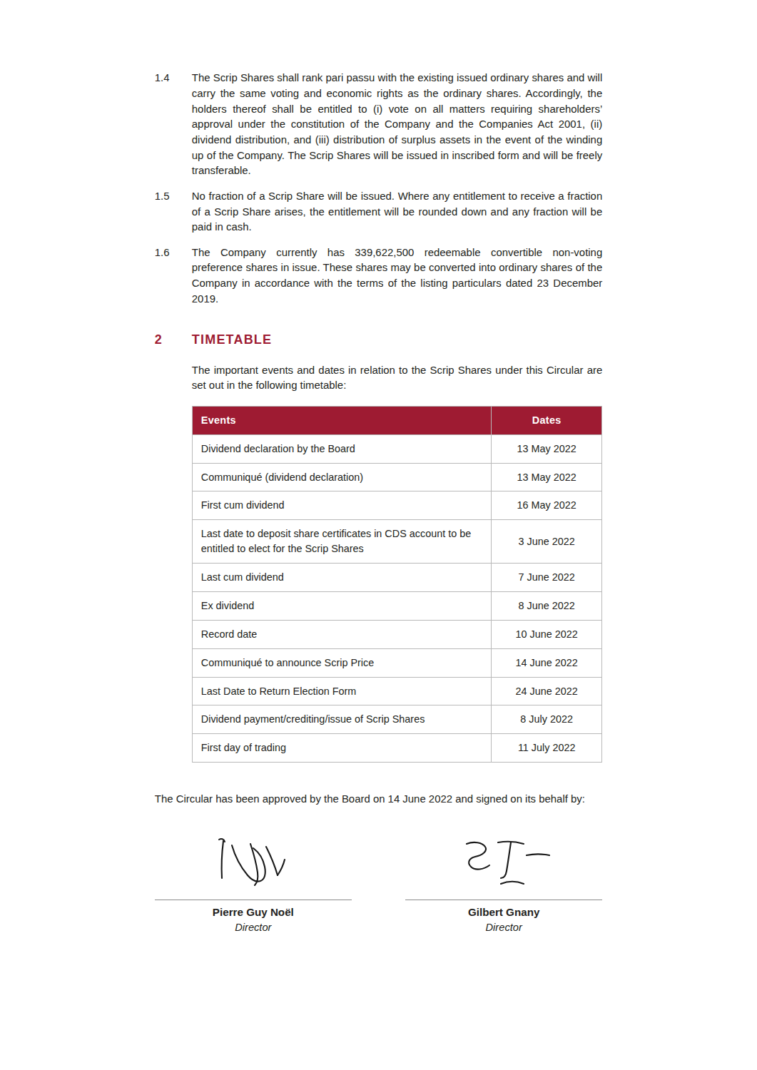1.4
The Scrip Shares shall rank pari passu with the existing issued ordinary shares and will carry the same voting and economic rights as the ordinary shares. Accordingly, the holders thereof shall be entitled to (i) vote on all matters requiring shareholders’ approval under the constitution of the Company and the Companies Act 2001, (ii) dividend distribution, and (iii) distribution of surplus assets in the event of the winding up of the Company. The Scrip Shares will be issued in inscribed form and will be freely transferable.
1.5
No fraction of a Scrip Share will be issued. Where any entitlement to receive a fraction of a Scrip Share arises, the entitlement will be rounded down and any fraction will be paid in cash.
1.6
The Company currently has 339,622,500 redeemable convertible non-voting preference shares in issue. These shares may be converted into ordinary shares of the Company in accordance with the terms of the listing particulars dated 23 December 2019.
2
TIMETABLE
The important events and dates in relation to the Scrip Shares under this Circular are set out in the following timetable:
| Events | Dates |
| --- | --- |
| Dividend declaration by the Board | 13 May 2022 |
| Communiqué (dividend declaration) | 13 May 2022 |
| First cum dividend | 16 May 2022 |
| Last date to deposit share certificates in CDS account to be entitled to elect for the Scrip Shares | 3 June 2022 |
| Last cum dividend | 7 June 2022 |
| Ex dividend | 8 June 2022 |
| Record date | 10 June 2022 |
| Communiqué to announce Scrip Price | 14 June 2022 |
| Last Date to Return Election Form | 24 June 2022 |
| Dividend payment/crediting/issue of Scrip Shares | 8 July 2022 |
| First day of trading | 11 July 2022 |
The Circular has been approved by the Board on 14 June 2022 and signed on its behalf by:
Pierre Guy Noël
Director
Gilbert Gnany
Director